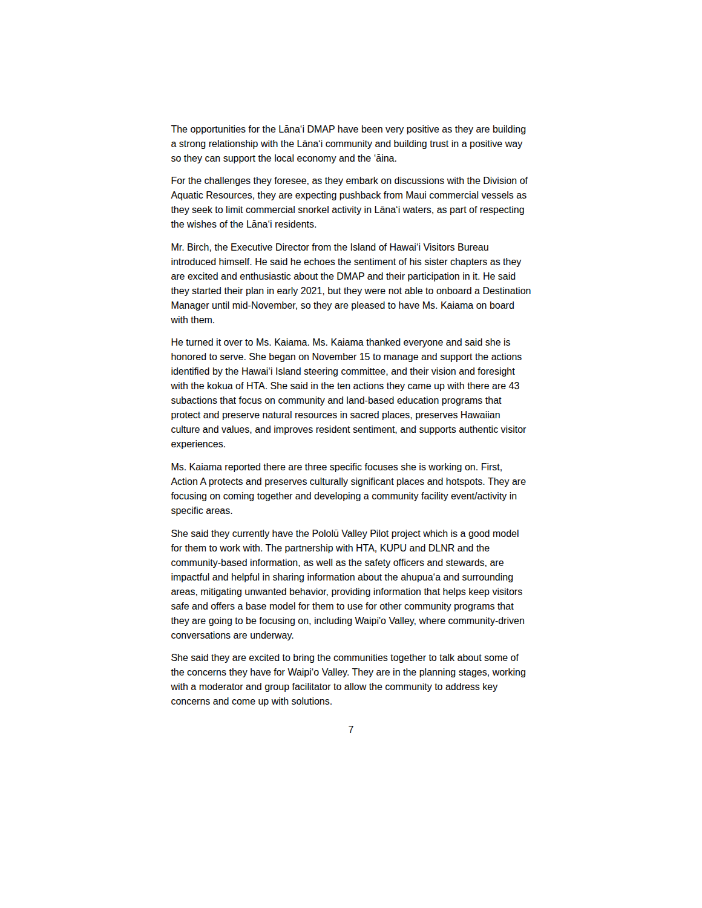The opportunities for the Lāna‘i DMAP have been very positive as they are building a strong relationship with the Lāna‘i community and building trust in a positive way so they can support the local economy and the ‘āina.
For the challenges they foresee, as they embark on discussions with the Division of Aquatic Resources, they are expecting pushback from Maui commercial vessels as they seek to limit commercial snorkel activity in Lāna‘i waters, as part of respecting the wishes of the Lāna‘i residents.
Mr. Birch, the Executive Director from the Island of Hawai‘i Visitors Bureau introduced himself. He said he echoes the sentiment of his sister chapters as they are excited and enthusiastic about the DMAP and their participation in it. He said they started their plan in early 2021, but they were not able to onboard a Destination Manager until mid-November, so they are pleased to have Ms. Kaiama on board with them.
He turned it over to Ms. Kaiama. Ms. Kaiama thanked everyone and said she is honored to serve. She began on November 15 to manage and support the actions identified by the Hawai‘i Island steering committee, and their vision and foresight with the kokua of HTA. She said in the ten actions they came up with there are 43 subactions that focus on community and land-based education programs that protect and preserve natural resources in sacred places, preserves Hawaiian culture and values, and improves resident sentiment, and supports authentic visitor experiences.
Ms. Kaiama reported there are three specific focuses she is working on. First, Action A protects and preserves culturally significant places and hotspots. They are focusing on coming together and developing a community facility event/activity in specific areas.
She said they currently have the Pololū Valley Pilot project which is a good model for them to work with. The partnership with HTA, KUPU and DLNR and the community-based information, as well as the safety officers and stewards, are impactful and helpful in sharing information about the ahupua‘a and surrounding areas, mitigating unwanted behavior, providing information that helps keep visitors safe and offers a base model for them to use for other community programs that they are going to be focusing on, including Waipi'o Valley, where community-driven conversations are underway.
She said they are excited to bring the communities together to talk about some of the concerns they have for Waipi‘o Valley. They are in the planning stages, working with a moderator and group facilitator to allow the community to address key concerns and come up with solutions.
7